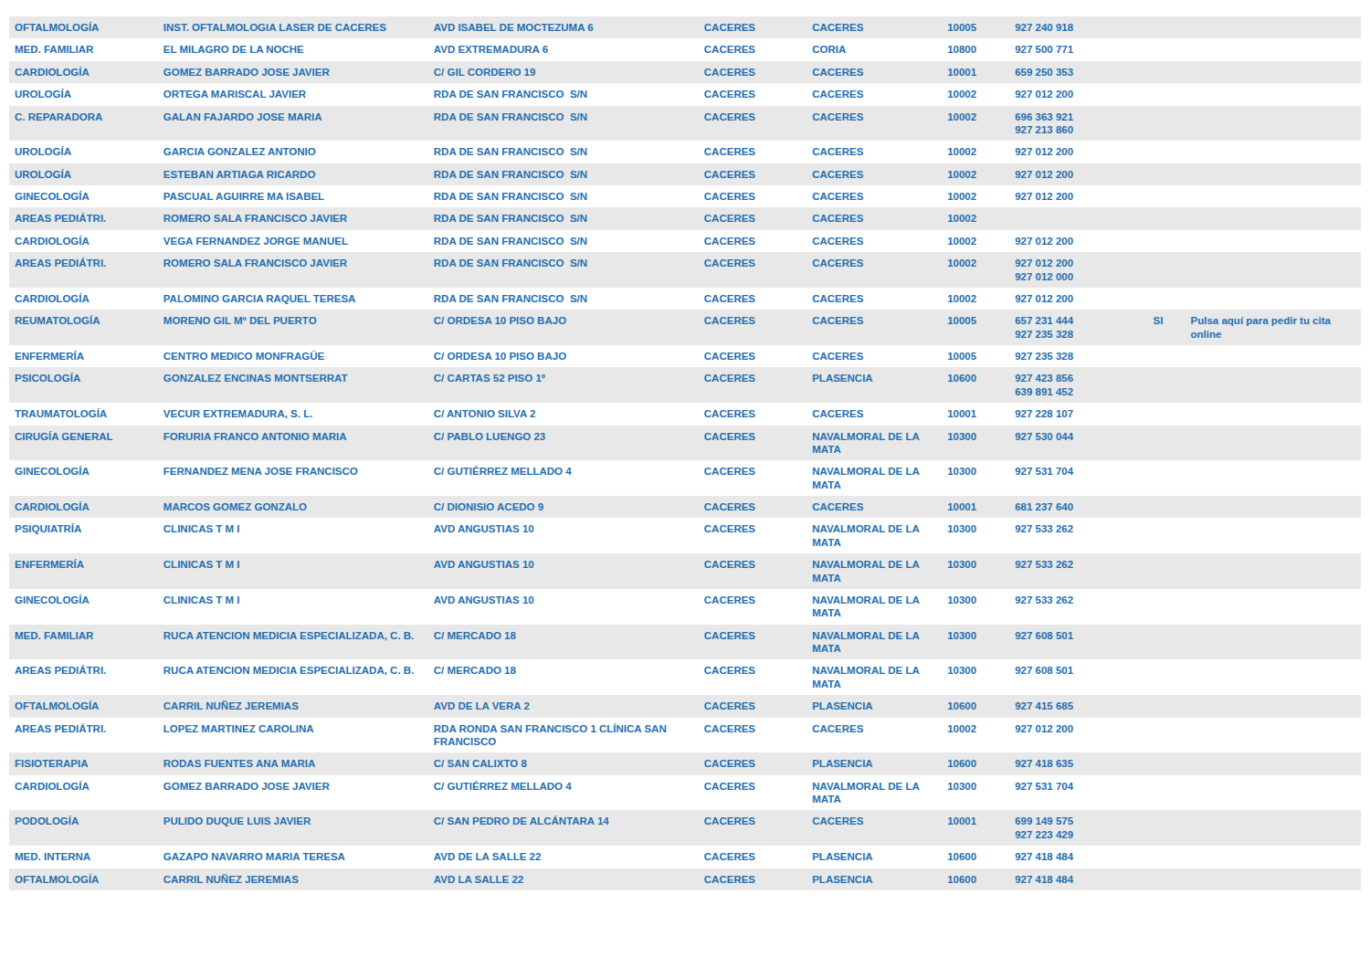| OFTALMOLOGÍA | INST. OFTALMOLOGIA LASER DE CACERES | AVD ISABEL DE MOCTEZUMA 6 | CACERES | CACERES | 10005 | 927 240 918 | | |
| MED. FAMILIAR | EL MILAGRO DE LA NOCHE | AVD EXTREMADURA 6 | CACERES | CORIA | 10800 | 927 500 771 | | |
| CARDIOLOGÍA | GOMEZ BARRADO JOSE JAVIER | C/ GIL CORDERO 19 | CACERES | CACERES | 10001 | 659 250 353 | | |
| UROLOGÍA | ORTEGA MARISCAL JAVIER | RDA DE SAN FRANCISCO S/N | CACERES | CACERES | 10002 | 927 012 200 | | |
| C. REPARADORA | GALAN FAJARDO JOSE MARIA | RDA DE SAN FRANCISCO S/N | CACERES | CACERES | 10002 | 696 363 921 927 213 860 | | |
| UROLOGÍA | GARCIA GONZALEZ ANTONIO | RDA DE SAN FRANCISCO S/N | CACERES | CACERES | 10002 | 927 012 200 | | |
| UROLOGÍA | ESTEBAN ARTIAGA RICARDO | RDA DE SAN FRANCISCO S/N | CACERES | CACERES | 10002 | 927 012 200 | | |
| GINECOLOGÍA | PASCUAL AGUIRRE MA ISABEL | RDA DE SAN FRANCISCO S/N | CACERES | CACERES | 10002 | 927 012 200 | | |
| AREAS PEDIÁTRI. | ROMERO SALA FRANCISCO JAVIER | RDA DE SAN FRANCISCO S/N | CACERES | CACERES | 10002 | | | |
| CARDIOLOGÍA | VEGA FERNANDEZ JORGE MANUEL | RDA DE SAN FRANCISCO S/N | CACERES | CACERES | 10002 | 927 012 200 | | |
| AREAS PEDIÁTRI. | ROMERO SALA FRANCISCO JAVIER | RDA DE SAN FRANCISCO S/N | CACERES | CACERES | 10002 | 927 012 200 927 012 000 | | |
| CARDIOLOGÍA | PALOMINO GARCIA RAQUEL TERESA | RDA DE SAN FRANCISCO S/N | CACERES | CACERES | 10002 | 927 012 200 | | |
| REUMATOLOGÍA | MORENO GIL Mª DEL PUERTO | C/ ORDESA 10 PISO BAJO | CACERES | CACERES | 10005 | 657 231 444 927 235 328 | SI | Pulsa aquí para pedir tu cita online |
| ENFERMERÍA | CENTRO MEDICO MONFRAGÜE | C/ ORDESA 10 PISO BAJO | CACERES | CACERES | 10005 | 927 235 328 | | |
| PSICOLOGÍA | GONZALEZ ENCINAS MONTSERRAT | C/ CARTAS 52 PISO 1º | CACERES | PLASENCIA | 10600 | 927 423 856 639 891 452 | | |
| TRAUMATOLOGÍA | VECUR EXTREMADURA, S. L. | C/ ANTONIO SILVA 2 | CACERES | CACERES | 10001 | 927 228 107 | | |
| CIRUGÍA GENERAL | FORURIA FRANCO ANTONIO MARIA | C/ PABLO LUENGO 23 | CACERES | NAVALMORAL DE LA MATA | 10300 | 927 530 044 | | |
| GINECOLOGÍA | FERNANDEZ MENA JOSE FRANCISCO | C/ GUTIÉRREZ MELLADO 4 | CACERES | NAVALMORAL DE LA MATA | 10300 | 927 531 704 | | |
| CARDIOLOGÍA | MARCOS GOMEZ GONZALO | C/ DIONISIO ACEDO 9 | CACERES | CACERES | 10001 | 681 237 640 | | |
| PSIQUIATRÍA | CLINICAS T M I | AVD ANGUSTIAS 10 | CACERES | NAVALMORAL DE LA MATA | 10300 | 927 533 262 | | |
| ENFERMERÍA | CLINICAS T M I | AVD ANGUSTIAS 10 | CACERES | NAVALMORAL DE LA MATA | 10300 | 927 533 262 | | |
| GINECOLOGÍA | CLINICAS T M I | AVD ANGUSTIAS 10 | CACERES | NAVALMORAL DE LA MATA | 10300 | 927 533 262 | | |
| MED. FAMILIAR | RUCA ATENCION MEDICIA ESPECIALIZADA, C. B. | C/ MERCADO 18 | CACERES | NAVALMORAL DE LA MATA | 10300 | 927 608 501 | | |
| AREAS PEDIÁTRI. | RUCA ATENCION MEDICIA ESPECIALIZADA, C. B. | C/ MERCADO 18 | CACERES | NAVALMORAL DE LA MATA | 10300 | 927 608 501 | | |
| OFTALMOLOGÍA | CARRIL NUÑEZ JEREMIAS | AVD DE LA VERA 2 | CACERES | PLASENCIA | 10600 | 927 415 685 | | |
| AREAS PEDIÁTRI. | LOPEZ MARTINEZ CAROLINA | RDA RONDA SAN FRANCISCO 1 CLÍNICA SAN FRANCISCO | CACERES | CACERES | 10002 | 927 012 200 | | |
| FISIOTERAPIA | RODAS FUENTES ANA MARIA | C/ SAN CALIXTO 8 | CACERES | PLASENCIA | 10600 | 927 418 635 | | |
| CARDIOLOGÍA | GOMEZ BARRADO JOSE JAVIER | C/ GUTIÉRREZ MELLADO 4 | CACERES | NAVALMORAL DE LA MATA | 10300 | 927 531 704 | | |
| PODOLOGÍA | PULIDO DUQUE LUIS JAVIER | C/ SAN PEDRO DE ALCÁNTARA 14 | CACERES | CACERES | 10001 | 699 149 575 927 223 429 | | |
| MED. INTERNA | GAZAPO NAVARRO MARIA TERESA | AVD DE LA SALLE 22 | CACERES | PLASENCIA | 10600 | 927 418 484 | | |
| OFTALMOLOGÍA | CARRIL NUÑEZ JEREMIAS | AVD LA SALLE 22 | CACERES | PLASENCIA | 10600 | 927 418 484 | | |